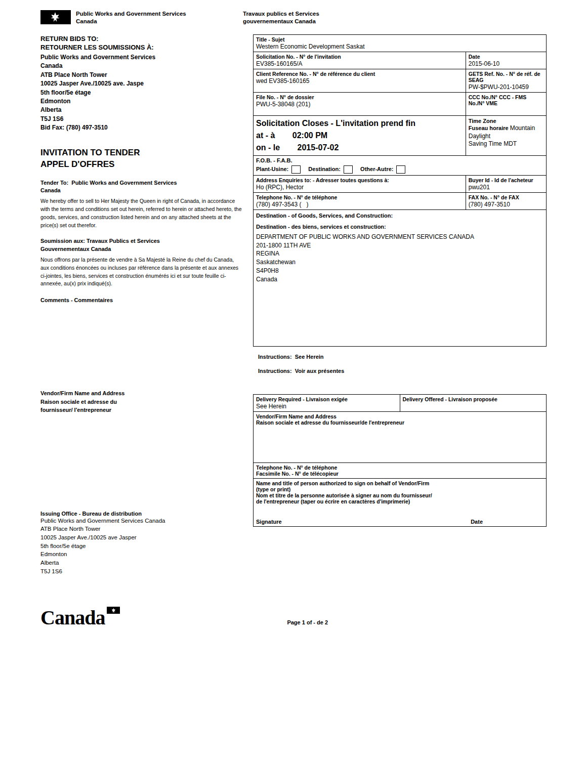Public Works and Government Services
Canada
Travaux publics et Services
gouvernementaux Canada
RETURN BIDS TO:
RETOURNER LES SOUMISSIONS À:
Public Works and Government Services
Canada
ATB Place North Tower
10025 Jasper Ave./10025 ave. Jaspe
5th floor/5e étage
Edmonton
Alberta
T5J 1S6
Bid Fax: (780) 497-3510
INVITATION TO TENDER
APPEL D'OFFRES
Tender To: Public Works and Government Services
Canada
We hereby offer to sell to Her Majesty the Queen in right of Canada, in accordance with the terms and conditions set out herein, referred to herein or attached hereto, the goods, services, and construction listed herein and on any attached sheets at the price(s) set out therefor.
Soumission aux: Travaux Publics et Services
Gouvernementaux Canada
Nous offrons par la présente de vendre à Sa Majesté la Reine du chef du Canada, aux conditions énoncées ou incluses par référence dans la présente et aux annexes ci-jointes, les biens, services et construction énumérés ici et sur toute feuille ci-annexée, au(x) prix indiqué(s).
Comments - Commentaires
Vendor/Firm Name and Address
Raison sociale et adresse du
fournisseur/ l'entrepreneur
Issuing Office - Bureau de distribution
Public Works and Government Services Canada
ATB Place North Tower
10025 Jasper Ave./10025 ave Jasper
5th floor/5e étage
Edmonton
Alberta
T5J 1S6
| Title - Sujet Western Economic Development Saskat |
| Solicitation No. - N° de l'invitation EV385-160165/A | Date 2015-06-10 |
| Client Reference No. - N° de référence du client wed EV385-160165 | GETS Ref. No. - N° de réf. de SEAG PW-$PWU-201-10459 |
| File No. - N° de dossier PWU-5-38048 (201) | CCC No./N° CCC - FMS No./N° VME |
| Solicitation Closes - L'invitation prend fin at - à 02:00 PM on - le 2015-07-02 | Time Zone Fuseau horaire Mountain Daylight Saving Time MDT |
| F.O.B. - F.A.B. Plant-Usine: Destination: Other-Autre: |
| Address Enquiries to: - Adresser toutes questions à: Ho (RPC), Hector | Buyer Id - Id de l'acheteur pwu201 |
| Telephone No. - N° de téléphone (780) 497-3543 ( ) | FAX No. - N° de FAX (780) 497-3510 |
| Destination - of Goods, Services, and Construction: Destination - des biens, services et construction: DEPARTMENT OF PUBLIC WORKS AND GOVERNMENT SERVICES CANADA 201-1800 11TH AVE REGINA Saskatchewan S4P0H8 Canada |
Instructions: See Herein
Instructions: Voir aux présentes
| Delivery Required - Livraison exigée See Herein | Delivery Offered - Livraison proposée |
| Vendor/Firm Name and Address Raison sociale et adresse du fournisseur/de l'entrepreneur |
| Telephone No. - N° de téléphone Facsimile No. - N° de télécopieur |
| Name and title of person authorized to sign on behalf of Vendor/Firm (type or print) Nom et titre de la personne autorisée à signer au nom du fournisseur/ de l'entrepreneur (taper ou écrire en caractères d'imprimerie) Signature Date |
Canada
Page 1 of - de 2